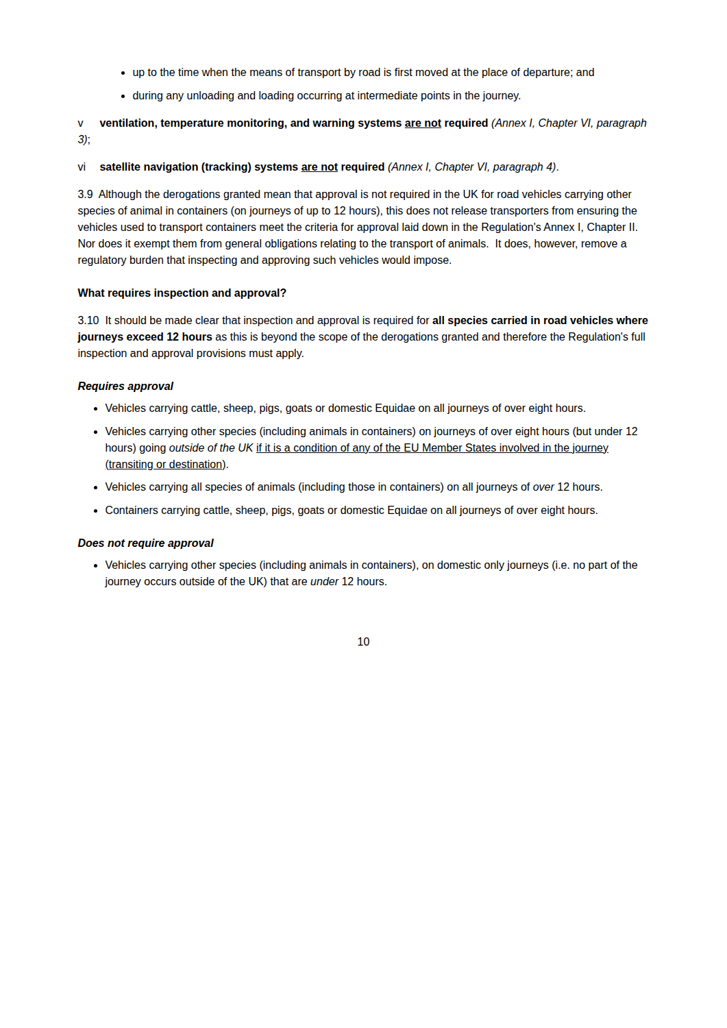up to the time when the means of transport by road is first moved at the place of departure; and
during any unloading and loading occurring at intermediate points in the journey.
vventilation, temperature monitoring, and warning systems are not required (Annex I, Chapter VI, paragraph 3);
vi satellite navigation (tracking) systems are not required (Annex I, Chapter VI, paragraph 4).
3.9 Although the derogations granted mean that approval is not required in the UK for road vehicles carrying other species of animal in containers (on journeys of up to 12 hours), this does not release transporters from ensuring the vehicles used to transport containers meet the criteria for approval laid down in the Regulation's Annex I, Chapter II. Nor does it exempt them from general obligations relating to the transport of animals. It does, however, remove a regulatory burden that inspecting and approving such vehicles would impose.
What requires inspection and approval?
3.10 It should be made clear that inspection and approval is required for all species carried in road vehicles where journeys exceed 12 hours as this is beyond the scope of the derogations granted and therefore the Regulation's full inspection and approval provisions must apply.
Requires approval
Vehicles carrying cattle, sheep, pigs, goats or domestic Equidae on all journeys of over eight hours.
Vehicles carrying other species (including animals in containers) on journeys of over eight hours (but under 12 hours) going outside of the UK if it is a condition of any of the EU Member States involved in the journey (transiting or destination).
Vehicles carrying all species of animals (including those in containers) on all journeys of over 12 hours.
Containers carrying cattle, sheep, pigs, goats or domestic Equidae on all journeys of over eight hours.
Does not require approval
Vehicles carrying other species (including animals in containers), on domestic only journeys (i.e. no part of the journey occurs outside of the UK) that are under 12 hours.
10